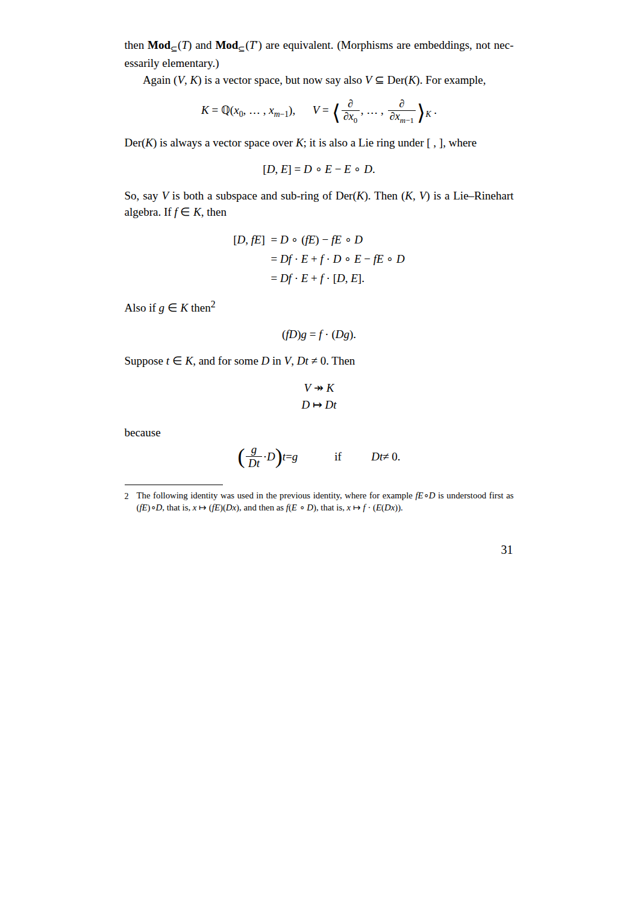then Mod⊆(T) and Mod⊆(T′) are equivalent. (Morphisms are embeddings, not necessarily elementary.)
Again (V, K) is a vector space, but now say also V ⊆ Der(K). For example,
K = ℚ(x 0, … , xm−1), V = ⟨∂∂x 0, … , ∂∂xm−1⟩K .
Der(K) is always a vector space over K; it is also a Lie ring under [ , ], where
[D, E] = D ∘ E − E ∘ D.
So, say V is both a subspace and sub-ring of Der(K). Then (K, V) is a Lie–Rinehart algebra. If f ∈ K, then
| [ D , fE ] | = | D ∘ ( fE ) − fE ∘ D |
| | = | Df · E + f · D ∘ E − fE ∘ D |
| | = | Df · E + f · [ D , E ]. |
Also if g ∈ K then2
(fD)g = f · (Dg).
Suppose t ∈ K, and for some D in V, Dt ≠ 0. Then
V ↠ K D ↦ Dt
because
(gDt · D) t = g if Dt ≠ 0.
2The following identity was used in the previous identity, where for example fE∘D is understood first as (fE)∘D, that is, x ↦ (fE)(Dx), and then as f(E ∘ D), that is, x ↦ f · (E(Dx)).
31